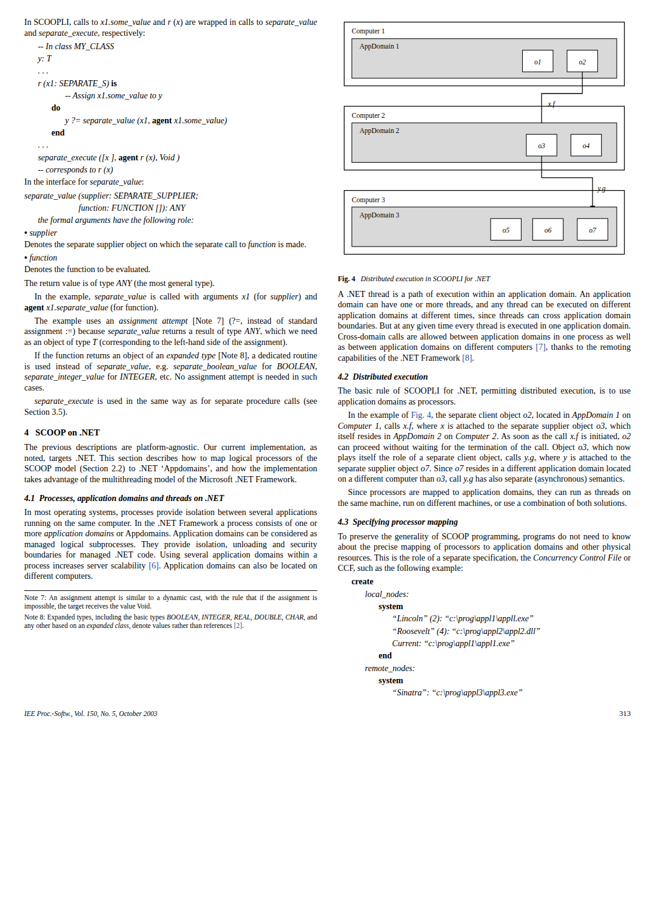In SCOOPLI, calls to x1.some_value and r (x) are wrapped in calls to separate_value and separate_execute, respectively:
-- In class MY_CLASS
y: T
. . .
r (x1: SEPARATE_S) is
-- Assign x1.some_value to y
do
y ?= separate_value (x1, agent x1.some_value)
end
. . .
separate_execute ([x ], agent r (x), Void )
-- corresponds to r (x)
In the interface for separate_value:
separate_value (supplier: SEPARATE_SUPPLIER;
function: FUNCTION []): ANY
the formal arguments have the following role:
• supplier
Denotes the separate supplier object on which the separate call to function is made.
• function
Denotes the function to be evaluated.
The return value is of type ANY (the most general type).
In the example, separate_value is called with arguments x1 (for supplier) and agent x1.separate_value (for function).
The example uses an assignment attempt [Note 7] (?=, instead of standard assignment :=) because separate_value returns a result of type ANY, which we need as an object of type T (corresponding to the left-hand side of the assignment).
If the function returns an object of an expanded type [Note 8], a dedicated routine is used instead of separate_value, e.g. separate_boolean_value for BOOLEAN, separate_integer_value for INTEGER, etc. No assignment attempt is needed in such cases.
separate_execute is used in the same way as for separate procedure calls (see Section 3.5).
4 SCOOP on .NET
The previous descriptions are platform-agnostic. Our current implementation, as noted, targets .NET. This section describes how to map logical processors of the SCOOP model (Section 2.2) to .NET ‘Appdomains’, and how the implementation takes advantage of the multithreading model of the Microsoft .NET Framework.
4.1 Processes, application domains and threads on .NET
In most operating systems, processes provide isolation between several applications running on the same computer. In the .NET Framework a process consists of one or more application domains or Appdomains. Application domains can be considered as managed logical subprocesses. They provide isolation, unloading and security boundaries for managed .NET code. Using several application domains within a process increases server scalability [6]. Application domains can also be located on different computers.
Note 7: An assignment attempt is similar to a dynamic cast, with the rule that if the assignment is impossible, the target receives the value Void.
Note 8: Expanded types, including the basic types BOOLEAN, INTEGER, REAL, DOUBLE, CHAR, and any other based on an expanded class, denote values rather than references [2].
Computer 1 AppDomain 1 o1 o2 x.f Computer 2 AppDomain 2 o3 o4 y.g Computer 3 AppDomain 3 o5 o6 o7
Fig. 4 Distributed execution in SCOOPLI for .NET
A .NET thread is a path of execution within an application domain. An application domain can have one or more threads, and any thread can be executed on different application domains at different times, since threads can cross application domain boundaries. But at any given time every thread is executed in one application domain. Cross-domain calls are allowed between application domains in one process as well as between application domains on different computers [7], thanks to the remoting capabilities of the .NET Framework [8].
4.2 Distributed execution
The basic rule of SCOOPLI for .NET, permitting distributed execution, is to use application domains as processors.
In the example of Fig. 4, the separate client object o2, located in AppDomain 1 on Computer 1, calls x.f, where x is attached to the separate supplier object o3, which itself resides in AppDomain 2 on Computer 2. As soon as the call x.f is initiated, o2 can proceed without waiting for the termination of the call. Object o3, which now plays itself the role of a separate client object, calls y.g, where y is attached to the separate supplier object o7. Since o7 resides in a different application domain located on a different computer than o3, call y.g has also separate (asynchronous) semantics.
Since processors are mapped to application domains, they can run as threads on the same machine, run on different machines, or use a combination of both solutions.
4.3 Specifying processor mapping
To preserve the generality of SCOOP programming, programs do not need to know about the precise mapping of processors to application domains and other physical resources. This is the role of a separate specification, the Concurrency Control File or CCF, such as the following example:
create
local_nodes:
system
“Lincoln” (2): “c:\prog\appl1\appll.exe”
“Roosevelt” (4): “c:\prog\appl2\appl2.dll”
Current: “c:\prog\appl1\appl1.exe”
end
remote_nodes:
system
“Sinatra”: “c:\prog\appl3\appl3.exe”
IEE Proc.-Softw., Vol. 150, No. 5, October 2003
313